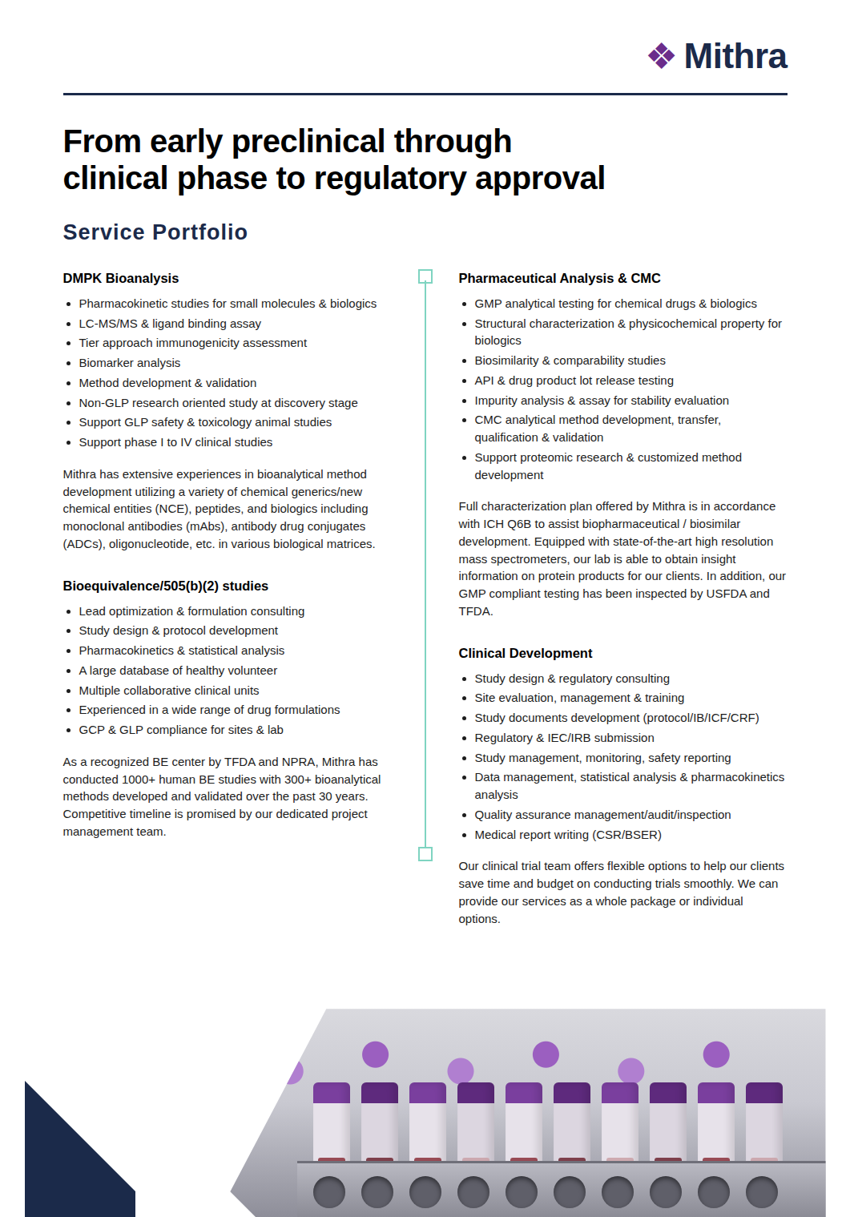❖Mithra
From early preclinical through
clinical phase to regulatory approval
Service Portfolio
DMPK Bioanalysis
Pharmacokinetic studies for small molecules & biologics
LC-MS/MS & ligand binding assay
Tier approach immunogenicity assessment
Biomarker analysis
Method development & validation
Non-GLP research oriented study at discovery stage
Support GLP safety & toxicology animal studies
Support phase I to IV clinical studies
Mithra has extensive experiences in bioanalytical method development utilizing a variety of chemical generics/new chemical entities (NCE), peptides, and biologics including monoclonal antibodies (mAbs), antibody drug conjugates (ADCs), oligonucleotide, etc. in various biological matrices.
Bioequivalence/505(b)(2) studies
Lead optimization & formulation consulting
Study design & protocol development
Pharmacokinetics & statistical analysis
A large database of healthy volunteer
Multiple collaborative clinical units
Experienced in a wide range of drug formulations
GCP & GLP compliance for sites & lab
As a recognized BE center by TFDA and NPRA, Mithra has conducted 1000+ human BE studies with 300+ bioanalytical methods developed and validated over the past 30 years. Competitive timeline is promised by our dedicated project management team.
Pharmaceutical Analysis & CMC
GMP analytical testing for chemical drugs & biologics
Structural characterization & physicochemical property for biologics
Biosimilarity & comparability studies
API & drug product lot release testing
Impurity analysis & assay for stability evaluation
CMC analytical method development, transfer, qualification & validation
Support proteomic research & customized method development
Full characterization plan offered by Mithra is in accordance with ICH Q6B to assist biopharmaceutical / biosimilar development. Equipped with state-of-the-art high resolution mass spectrometers, our lab is able to obtain insight information on protein products for our clients. In addition, our GMP compliant testing has been inspected by USFDA and TFDA.
Clinical Development
Study design & regulatory consulting
Site evaluation, management & training
Study documents development (protocol/IB/ICF/CRF)
Regulatory & IEC/IRB submission
Study management, monitoring, safety reporting
Data management, statistical analysis & pharmacokinetics analysis
Quality assurance management/audit/inspection
Medical report writing (CSR/BSER)
Our clinical trial team offers flexible options to help our clients save time and budget on conducting trials smoothly. We can provide our services as a whole package or individual options.